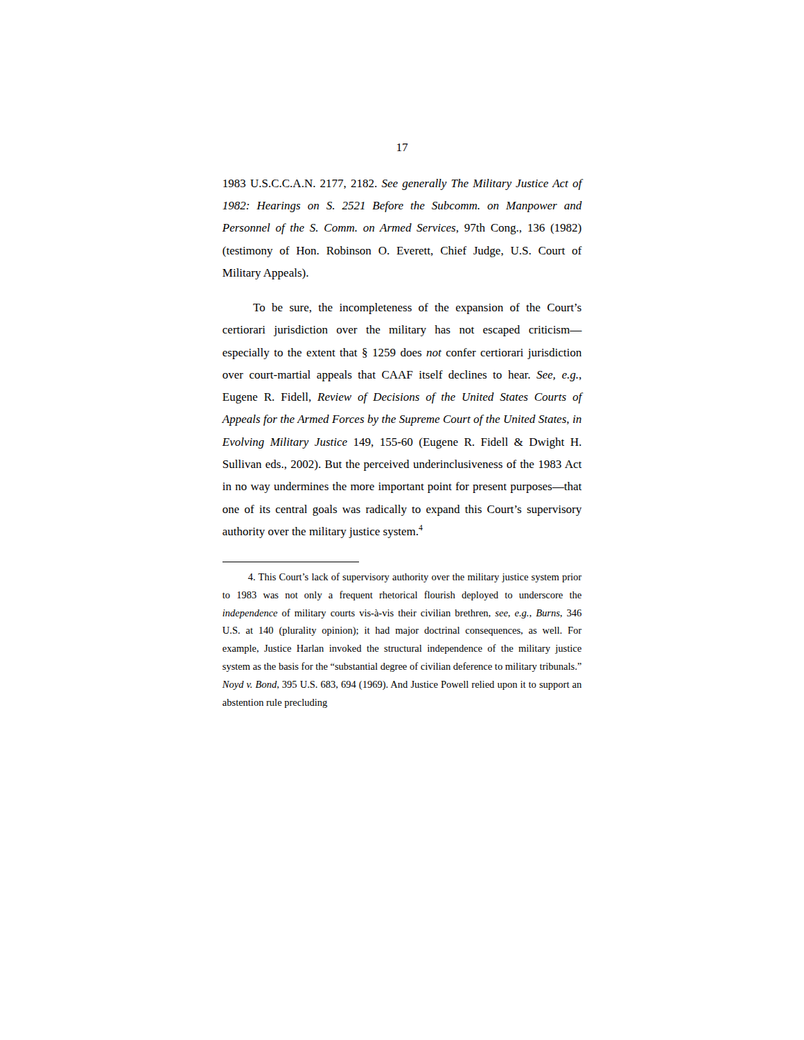17
1983 U.S.C.C.A.N. 2177, 2182. See generally The Military Justice Act of 1982: Hearings on S. 2521 Before the Subcomm. on Manpower and Personnel of the S. Comm. on Armed Services, 97th Cong., 136 (1982) (testimony of Hon. Robinson O. Everett, Chief Judge, U.S. Court of Military Appeals).
To be sure, the incompleteness of the expansion of the Court’s certiorari jurisdiction over the military has not escaped criticism—especially to the extent that § 1259 does not confer certiorari jurisdiction over court-martial appeals that CAAF itself declines to hear. See, e.g., Eugene R. Fidell, Review of Decisions of the United States Courts of Appeals for the Armed Forces by the Supreme Court of the United States, in Evolving Military Justice 149, 155-60 (Eugene R. Fidell & Dwight H. Sullivan eds., 2002). But the perceived underinclusiveness of the 1983 Act in no way undermines the more important point for present purposes—that one of its central goals was radically to expand this Court’s supervisory authority over the military justice system.4
4. This Court’s lack of supervisory authority over the military justice system prior to 1983 was not only a frequent rhetorical flourish deployed to underscore the independence of military courts vis-à-vis their civilian brethren, see, e.g., Burns, 346 U.S. at 140 (plurality opinion); it had major doctrinal consequences, as well. For example, Justice Harlan invoked the structural independence of the military justice system as the basis for the “substantial degree of civilian deference to military tribunals.” Noyd v. Bond, 395 U.S. 683, 694 (1969). And Justice Powell relied upon it to support an abstention rule precluding